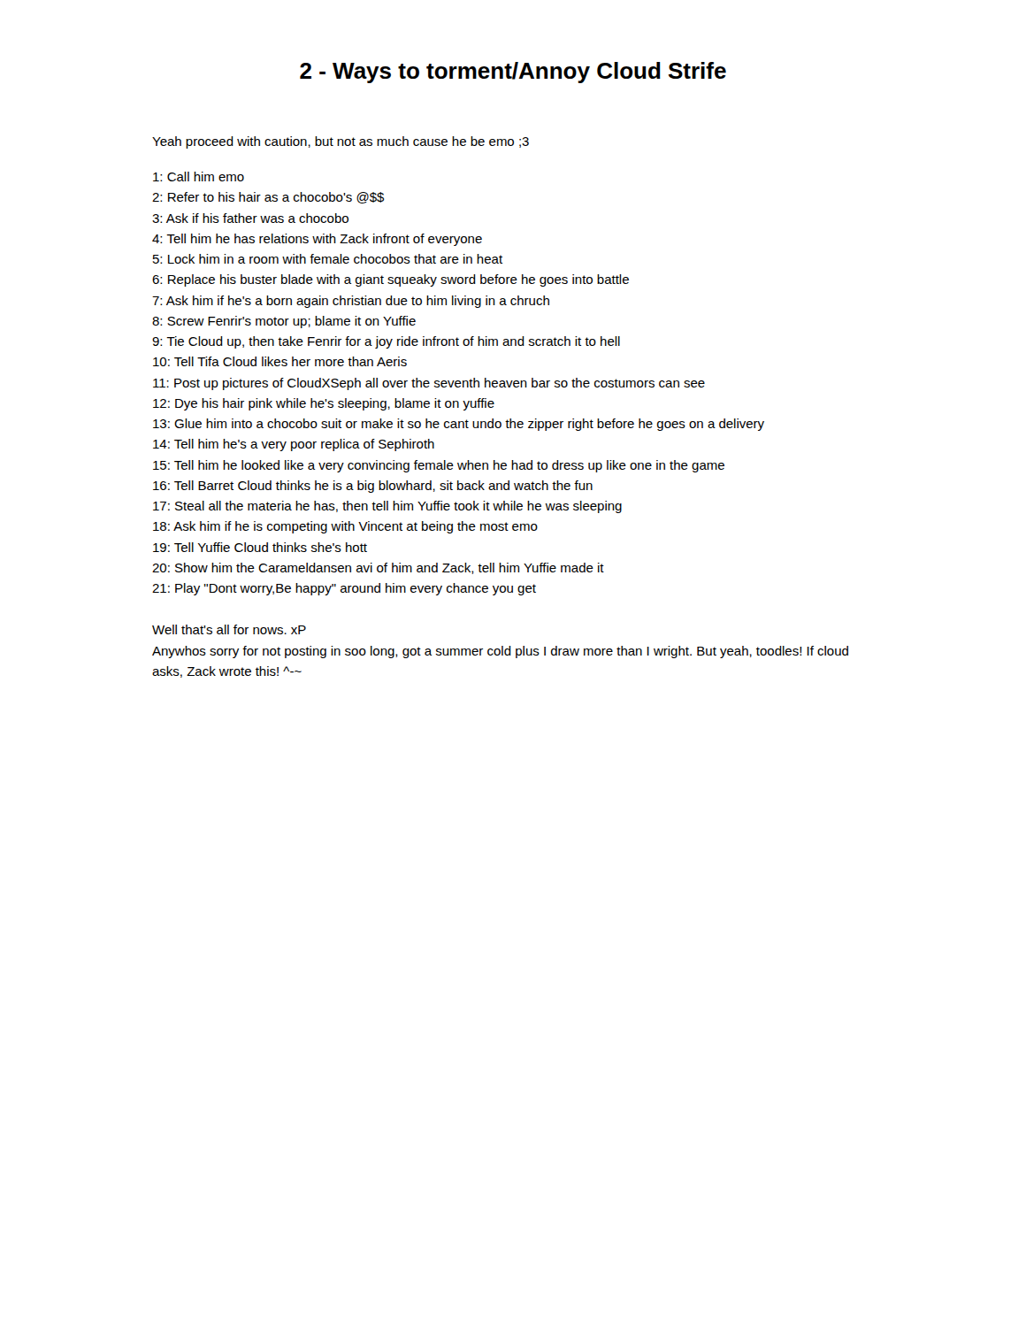2 - Ways to torment/Annoy Cloud Strife
Yeah proceed with caution, but not as much cause he be emo ;3
1: Call him emo
2: Refer to his hair as a chocobo's @$$
3: Ask if his father was a chocobo
4: Tell him he has relations with Zack infront of everyone
5: Lock him in a room with female chocobos that are in heat
6: Replace his buster blade with a giant squeaky sword before he goes into battle
7: Ask him if he's a born again christian due to him living in a chruch
8: Screw Fenrir's motor up; blame it on Yuffie
9: Tie Cloud up, then take Fenrir for a joy ride infront of him and scratch it to hell
10: Tell Tifa Cloud likes her more than Aeris
11: Post up pictures of CloudXSeph all over the seventh heaven bar so the costumors can see
12: Dye his hair pink while he's sleeping, blame it on yuffie
13: Glue him into a chocobo suit or make it so he cant undo the zipper right before he goes on a delivery
14: Tell him he's a very poor replica of Sephiroth
15: Tell him he looked like a very convincing female when he had to dress up like one in the game
16: Tell Barret Cloud thinks he is a big blowhard, sit back and watch the fun
17: Steal all the materia he has, then tell him Yuffie took it while he was sleeping
18: Ask him if he is competing with Vincent at being the most emo
19: Tell Yuffie Cloud thinks she's hott
20: Show him the Carameldansen avi of him and Zack, tell him Yuffie made it
21: Play "Dont worry,Be happy" around him every chance you get
Well that's all for nows. xP
Anywhos sorry for not posting in soo long, got a summer cold plus I draw more than I wright. But yeah, toodles! If cloud asks, Zack wrote this! ^-~